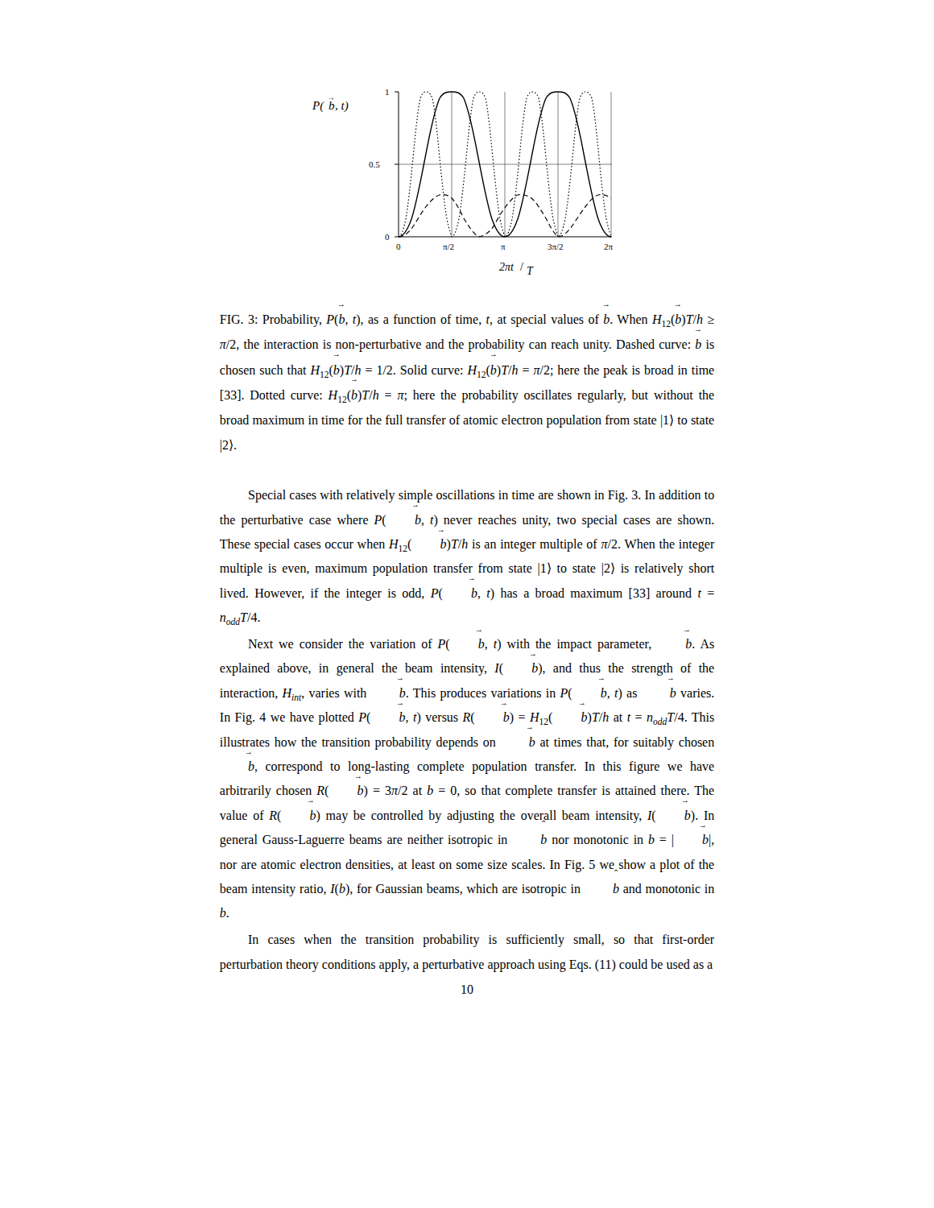P( b → , t) 1 0.5 0 0 π/2 π 3π/2 2π 2πt / T
FIG. 3: Probability, P(b, t), as a function of time, t, at special values of b. When H12(b)T/h ≥ π/2, the interaction is non-perturbative and the probability can reach unity. Dashed curve: b is chosen such that H12(b)T/h = 1/2. Solid curve: H12(b)T/h = π/2; here the peak is broad in time [33]. Dotted curve: H12(b)T/h = π; here the probability oscillates regularly, but without the broad maximum in time for the full transfer of atomic electron population from state |1⟩ to state |2⟩.
Special cases with relatively simple oscillations in time are shown in Fig. 3. In addition to the perturbative case where P(b, t) never reaches unity, two special cases are shown. These special cases occur when H12(b)T/h is an integer multiple of π/2. When the integer multiple is even, maximum population transfer from state |1⟩ to state |2⟩ is relatively short lived. However, if the integer is odd, P(b, t) has a broad maximum [33] around t = noddT/4.
Next we consider the variation of P(b, t) with the impact parameter, b. As explained above, in general the beam intensity, I(b), and thus the strength of the interaction, Hint, varies with b. This produces variations in P(b, t) as b varies. In Fig. 4 we have plotted P(b, t) versus R(b) = H12(b)T/h at t = noddT/4. This illustrates how the transition probability depends on b at times that, for suitably chosen b, correspond to long-lasting complete population transfer. In this figure we have arbitrarily chosen R(b) = 3π/2 at b = 0, so that complete transfer is attained there. The value of R(b) may be controlled by adjusting the overall beam intensity, I(b). In general Gauss-Laguerre beams are neither isotropic in b nor monotonic in b = |b|, nor are atomic electron densities, at least on some size scales. In Fig. 5 we show a plot of the beam intensity ratio, I(b), for Gaussian beams, which are isotropic in b and monotonic in b.
In cases when the transition probability is sufficiently small, so that first-order perturbation theory conditions apply, a perturbative approach using Eqs. (11) could be used as a
10